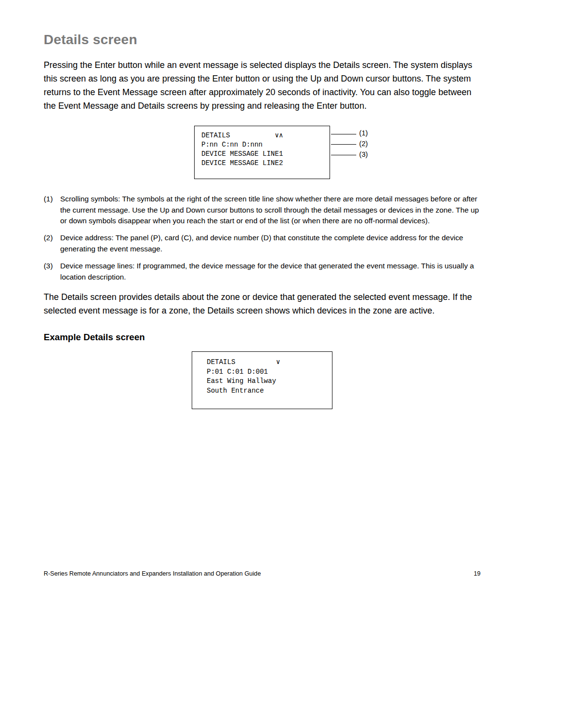Details screen
Pressing the Enter button while an event message is selected displays the Details screen. The system displays this screen as long as you are pressing the Enter button or using the Up and Down cursor buttons. The system returns to the Event Message screen after approximately 20 seconds of inactivity. You can also toggle between the Event Message and Details screens by pressing and releasing the Enter button.
DETAILS ∨∧ P:nn C:nn D:nnn DEVICE MESSAGE LINE1 DEVICE MESSAGE LINE2
(1)
(2)
(3)
(1) Scrolling symbols: The symbols at the right of the screen title line show whether there are more detail messages before or after the current message. Use the Up and Down cursor buttons to scroll through the detail messages or devices in the zone. The up or down symbols disappear when you reach the start or end of the list (or when there are no off-normal devices).
(2) Device address: The panel (P), card (C), and device number (D) that constitute the complete device address for the device generating the event message.
(3) Device message lines: If programmed, the device message for the device that generated the event message. This is usually a location description.
The Details screen provides details about the zone or device that generated the selected event message. If the selected event message is for a zone, the Details screen shows which devices in the zone are active.
Example Details screen
DETAILS ∨ P:01 C:01 D:001 East Wing Hallway South Entrance
R-Series Remote Annunciators and Expanders Installation and Operation Guide
19